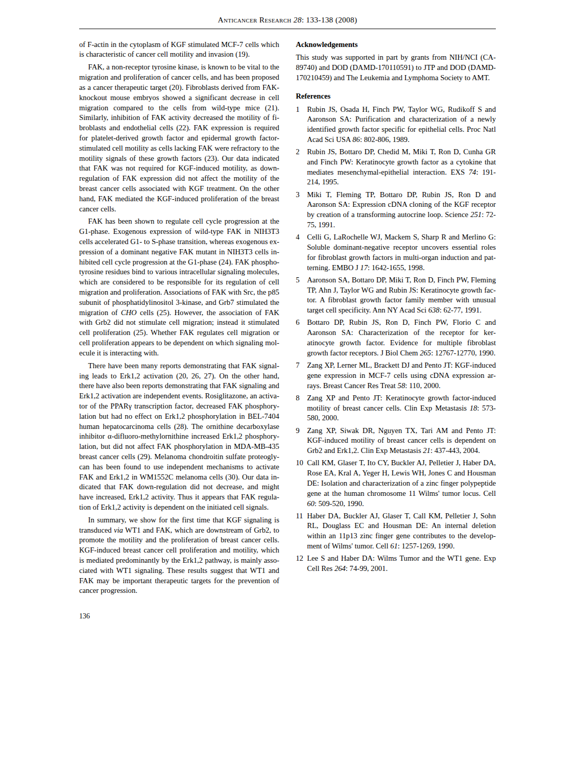Anticancer Research 28: 133-138 (2008)
of F-actin in the cytoplasm of KGF stimulated MCF-7 cells which is characteristic of cancer cell motility and invasion (19).
FAK, a non-receptor tyrosine kinase, is known to be vital to the migration and proliferation of cancer cells, and has been proposed as a cancer therapeutic target (20). Fibroblasts derived from FAK-knockout mouse embryos showed a significant decrease in cell migration compared to the cells from wild-type mice (21). Similarly, inhibition of FAK activity decreased the motility of fibroblasts and endothelial cells (22). FAK expression is required for platelet-derived growth factor and epidermal growth factor-stimulated cell motility as cells lacking FAK were refractory to the motility signals of these growth factors (23). Our data indicated that FAK was not required for KGF-induced motility, as down-regulation of FAK expression did not affect the motility of the breast cancer cells associated with KGF treatment. On the other hand, FAK mediated the KGF-induced proliferation of the breast cancer cells.
FAK has been shown to regulate cell cycle progression at the G1-phase. Exogenous expression of wild-type FAK in NIH3T3 cells accelerated G1- to S-phase transition, whereas exogenous expression of a dominant negative FAK mutant in NIH3T3 cells inhibited cell cycle progression at the G1-phase (24). FAK phosphotyrosine residues bind to various intracellular signaling molecules, which are considered to be responsible for its regulation of cell migration and proliferation. Associations of FAK with Src, the p85 subunit of phosphatidylinositol 3-kinase, and Grb7 stimulated the migration of CHO cells (25). However, the association of FAK with Grb2 did not stimulate cell migration; instead it stimulated cell proliferation (25). Whether FAK regulates cell migration or cell proliferation appears to be dependent on which signaling molecule it is interacting with.
There have been many reports demonstrating that FAK signaling leads to Erk1,2 activation (20, 26, 27). On the other hand, there have also been reports demonstrating that FAK signaling and Erk1,2 activation are independent events. Rosiglitazone, an activator of the PPARγ transcription factor, decreased FAK phosphorylation but had no effect on Erk1,2 phosphorylation in BEL-7404 human hepatocarcinoma cells (28). The ornithine decarboxylase inhibitor α-difluoro-methylornithine increased Erk1,2 phosphorylation, but did not affect FAK phosphorylation in MDA-MB-435 breast cancer cells (29). Melanoma chondroitin sulfate proteoglycan has been found to use independent mechanisms to activate FAK and Erk1,2 in WM1552C melanoma cells (30). Our data indicated that FAK down-regulation did not decrease, and might have increased, Erk1,2 activity. Thus it appears that FAK regulation of Erk1,2 activity is dependent on the initiated cell signals.
In summary, we show for the first time that KGF signaling is transduced via WT1 and FAK, which are downstream of Grb2, to promote the motility and the proliferation of breast cancer cells. KGF-induced breast cancer cell proliferation and motility, which is mediated predominantly by the Erk1,2 pathway, is mainly associated with WT1 signaling. These results suggest that WT1 and FAK may be important therapeutic targets for the prevention of cancer progression.
Acknowledgements
This study was supported in part by grants from NIH/NCI (CA-89740) and DOD (DAMD-170110591) to JTP and DOD (DAMD-170210459) and The Leukemia and Lymphoma Society to AMT.
References
Rubin JS, Osada H, Finch PW, Taylor WG, Rudikoff S and Aaronson SA: Purification and characterization of a newly identified growth factor specific for epithelial cells. Proc Natl Acad Sci USA 86: 802-806, 1989.
Rubin JS, Bottaro DP, Chedid M, Miki T, Ron D, Cunha GR and Finch PW: Keratinocyte growth factor as a cytokine that mediates mesenchymal-epithelial interaction. EXS 74: 191-214, 1995.
Miki T, Fleming TP, Bottaro DP, Rubin JS, Ron D and Aaronson SA: Expression cDNA cloning of the KGF receptor by creation of a transforming autocrine loop. Science 251: 72-75, 1991.
Celli G, LaRochelle WJ, Mackem S, Sharp R and Merlino G: Soluble dominant-negative receptor uncovers essential roles for fibroblast growth factors in multi-organ induction and patterning. EMBO J 17: 1642-1655, 1998.
Aaronson SA, Bottaro DP, Miki T, Ron D, Finch PW, Fleming TP, Ahn J, Taylor WG and Rubin JS: Keratinocyte growth factor. A fibroblast growth factor family member with unusual target cell specificity. Ann NY Acad Sci 638: 62-77, 1991.
Bottaro DP, Rubin JS, Ron D, Finch PW, Florio C and Aaronson SA: Characterization of the receptor for keratinocyte growth factor. Evidence for multiple fibroblast growth factor receptors. J Biol Chem 265: 12767-12770, 1990.
Zang XP, Lerner ML, Brackett DJ and Pento JT: KGF-induced gene expression in MCF-7 cells using cDNA expression arrays. Breast Cancer Res Treat 58: 110, 2000.
Zang XP and Pento JT: Keratinocyte growth factor-induced motility of breast cancer cells. Clin Exp Metastasis 18: 573-580, 2000.
Zang XP, Siwak DR, Nguyen TX, Tari AM and Pento JT: KGF-induced motility of breast cancer cells is dependent on Grb2 and Erk1,2. Clin Exp Metastasis 21: 437-443, 2004.
Call KM, Glaser T, Ito CY, Buckler AJ, Pelletier J, Haber DA, Rose EA, Kral A, Yeger H, Lewis WH, Jones C and Housman DE: Isolation and characterization of a zinc finger polypeptide gene at the human chromosome 11 Wilms' tumor locus. Cell 60: 509-520, 1990.
Haber DA, Buckler AJ, Glaser T, Call KM, Pelletier J, Sohn RL, Douglass EC and Housman DE: An internal deletion within an 11p13 zinc finger gene contributes to the development of Wilms' tumor. Cell 61: 1257-1269, 1990.
Lee S and Haber DA: Wilms Tumor and the WT1 gene. Exp Cell Res 264: 74-99, 2001.
136